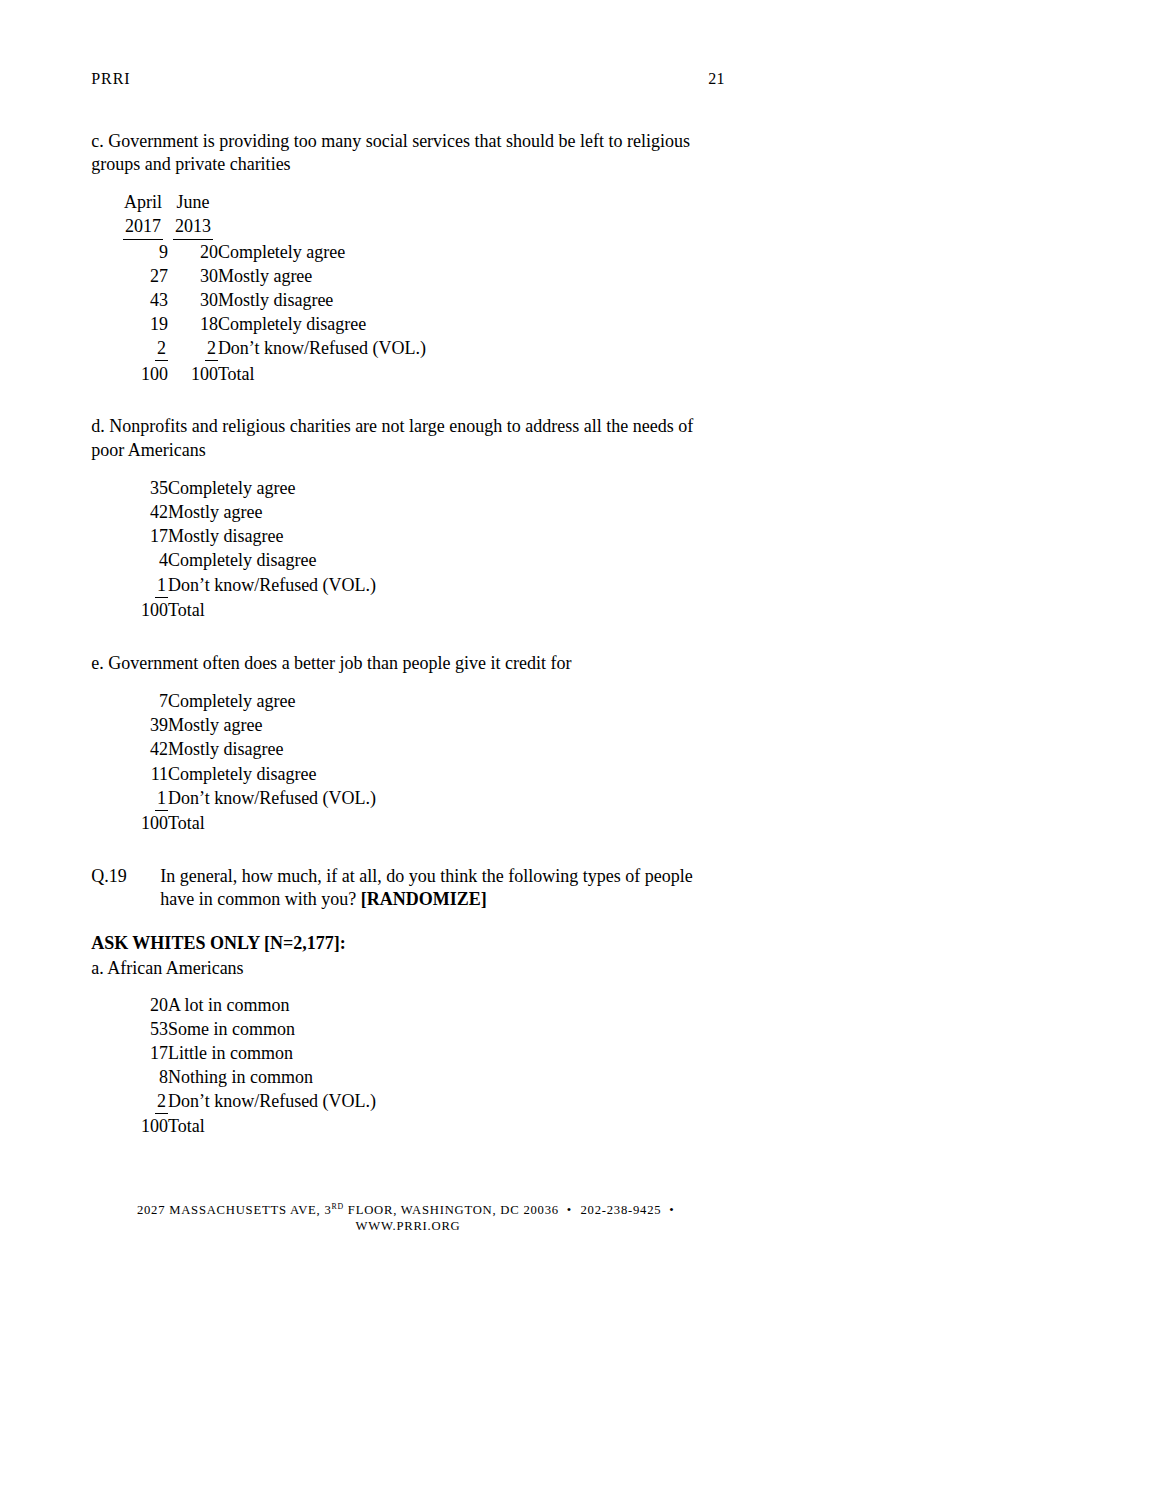PRRI 21
c. Government is providing too many social services that should be left to religious groups and private charities
| April | June | |
| 2017 | 2013 | |
| 9 | 20 | Completely agree |
| 27 | 30 | Mostly agree |
| 43 | 30 | Mostly disagree |
| 19 | 18 | Completely disagree |
| 2 | 2 | Don’t know/Refused (VOL.) |
| 100 | 100 | Total |
d. Nonprofits and religious charities are not large enough to address all the needs of poor Americans
| 35 | Completely agree |
| 42 | Mostly agree |
| 17 | Mostly disagree |
| 4 | Completely disagree |
| 1 | Don’t know/Refused (VOL.) |
| 100 | Total |
e. Government often does a better job than people give it credit for
| 7 | Completely agree |
| 39 | Mostly agree |
| 42 | Mostly disagree |
| 11 | Completely disagree |
| 1 | Don’t know/Refused (VOL.) |
| 100 | Total |
Q.19
In general, how much, if at all, do you think the following types of people have in common with you? [RANDOMIZE]
ASK WHITES ONLY [N=2,177]:
a. African Americans
| 20 | A lot in common |
| 53 | Some in common |
| 17 | Little in common |
| 8 | Nothing in common |
| 2 | Don’t know/Refused (VOL.) |
| 100 | Total |
2027 MASSACHUSETTS AVE, 3RD FLOOR, WASHINGTON, DC 20036 • 202-238-9425 • WWW.PRRI.ORG